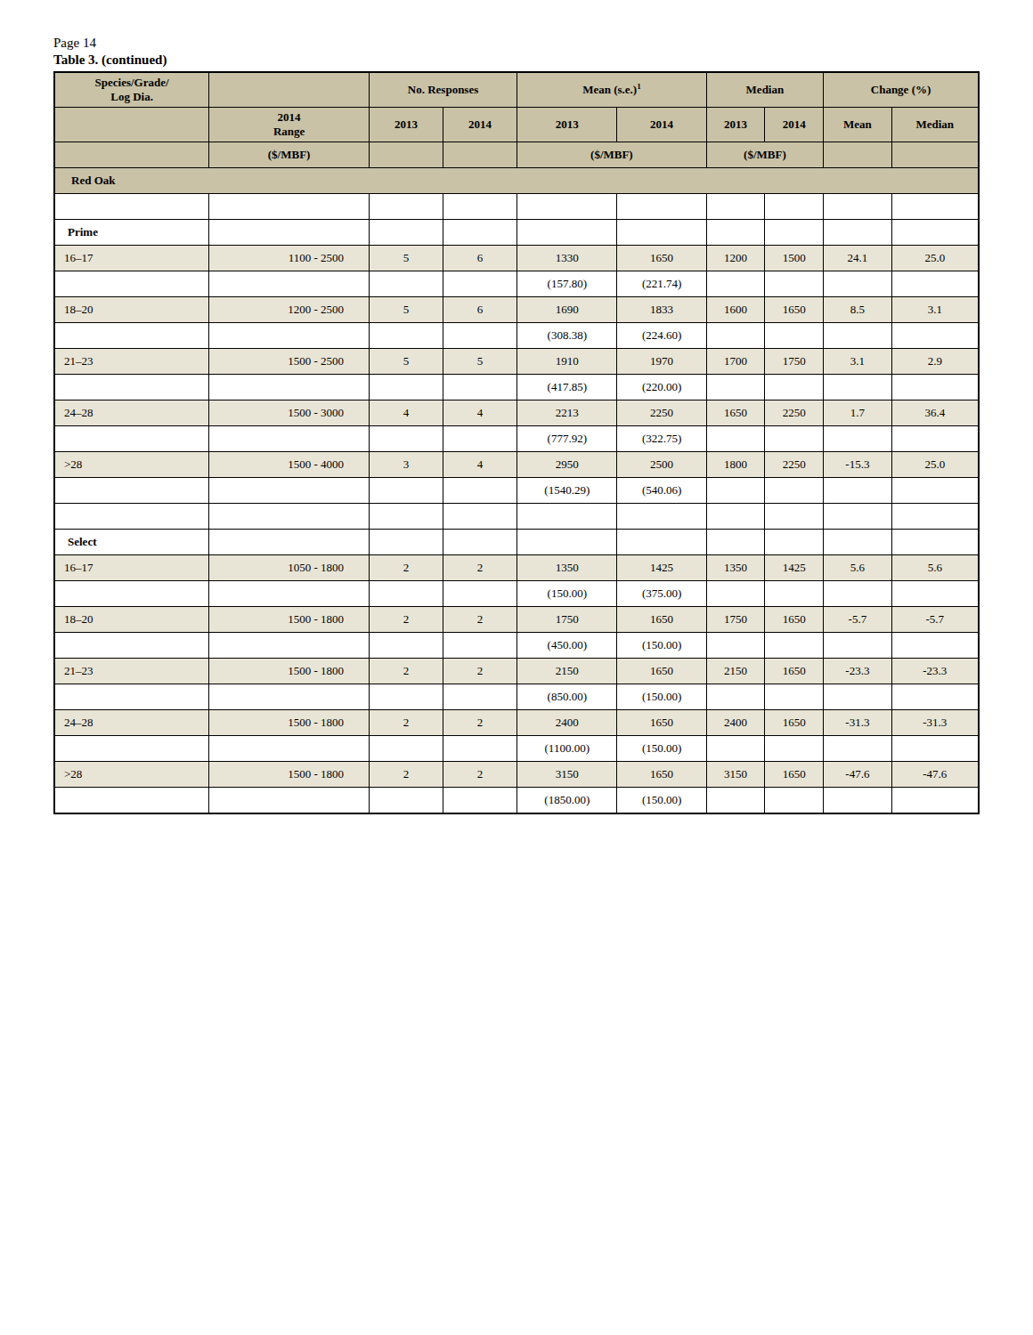Page 14
Table 3. (continued)
| Species/Grade/ Log Dia. | | No. Responses | Mean (s.e.) 1 | Median | Change (%) |
| --- | --- | --- | --- | --- | --- |
| | 2014 Range | 2013 | 2014 | 2013 | 2014 | 2013 | 2014 | Mean | Median |
| | ($/MBF) | | | ($/MBF) | ($/MBF) | | |
| Red Oak |
| Prime | | | | | | | | | |
| 16–17 | 1100 - 2500 | 5 | 6 | 1330 | 1650 | 1200 | 1500 | 24.1 | 25.0 |
| | | | | (157.80) | (221.74) | | | | |
| 18–20 | 1200 - 2500 | 5 | 6 | 1690 | 1833 | 1600 | 1650 | 8.5 | 3.1 |
| | | | | (308.38) | (224.60) | | | | |
| 21–23 | 1500 - 2500 | 5 | 5 | 1910 | 1970 | 1700 | 1750 | 3.1 | 2.9 |
| | | | | (417.85) | (220.00) | | | | |
| 24–28 | 1500 - 3000 | 4 | 4 | 2213 | 2250 | 1650 | 2250 | 1.7 | 36.4 |
| | | | | (777.92) | (322.75) | | | | |
| >28 | 1500 - 4000 | 3 | 4 | 2950 | 2500 | 1800 | 2250 | -15.3 | 25.0 |
| | | | | (1540.29) | (540.06) | | | | |
| Select | | | | | | | | | |
| 16–17 | 1050 - 1800 | 2 | 2 | 1350 | 1425 | 1350 | 1425 | 5.6 | 5.6 |
| | | | | (150.00) | (375.00) | | | | |
| 18–20 | 1500 - 1800 | 2 | 2 | 1750 | 1650 | 1750 | 1650 | -5.7 | -5.7 |
| | | | | (450.00) | (150.00) | | | | |
| 21–23 | 1500 - 1800 | 2 | 2 | 2150 | 1650 | 2150 | 1650 | -23.3 | -23.3 |
| | | | | (850.00) | (150.00) | | | | |
| 24–28 | 1500 - 1800 | 2 | 2 | 2400 | 1650 | 2400 | 1650 | -31.3 | -31.3 |
| | | | | (1100.00) | (150.00) | | | | |
| >28 | 1500 - 1800 | 2 | 2 | 3150 | 1650 | 3150 | 1650 | -47.6 | -47.6 |
| | | | | (1850.00) | (150.00) | | | | |